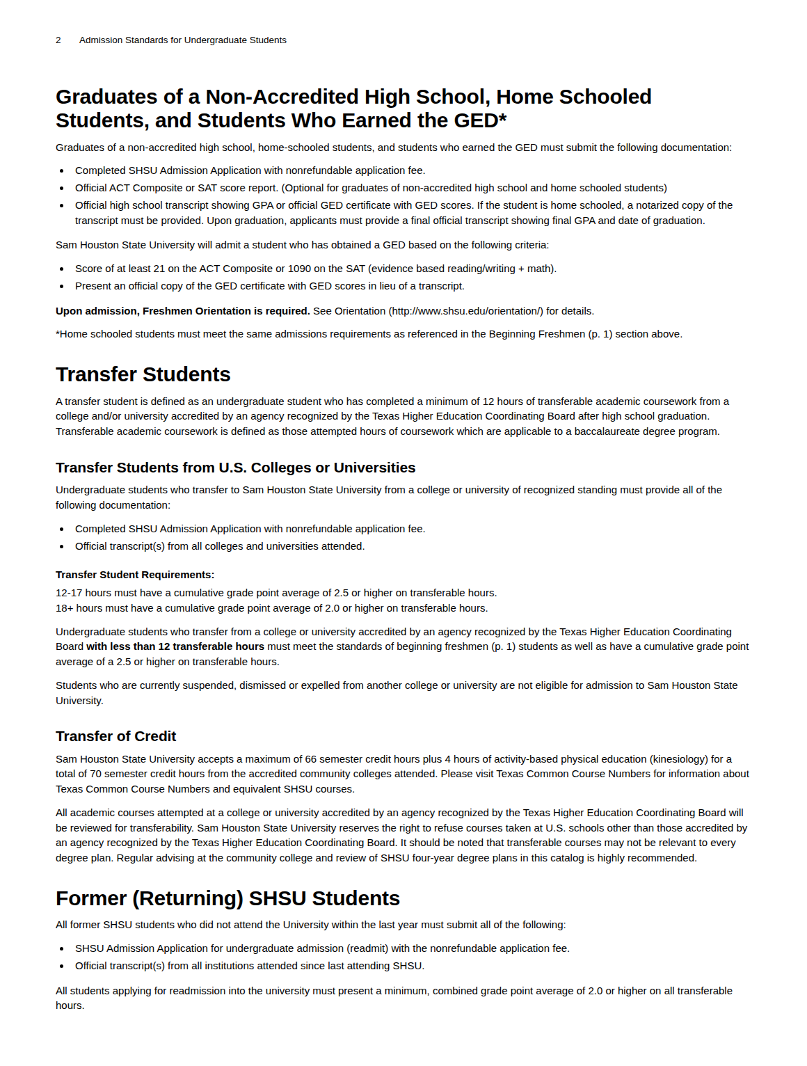2 Admission Standards for Undergraduate Students
Graduates of a Non-Accredited High School, Home Schooled Students, and Students Who Earned the GED*
Graduates of a non-accredited high school, home-schooled students, and students who earned the GED must submit the following documentation:
Completed SHSU Admission Application with nonrefundable application fee.
Official ACT Composite or SAT score report. (Optional for graduates of non-accredited high school and home schooled students)
Official high school transcript showing GPA or official GED certificate with GED scores. If the student is home schooled, a notarized copy of the transcript must be provided. Upon graduation, applicants must provide a final official transcript showing final GPA and date of graduation.
Sam Houston State University will admit a student who has obtained a GED based on the following criteria:
Score of at least 21 on the ACT Composite or 1090 on the SAT (evidence based reading/writing + math).
Present an official copy of the GED certificate with GED scores in lieu of a transcript.
Upon admission, Freshmen Orientation is required. See Orientation (http://www.shsu.edu/orientation/) for details.
*Home schooled students must meet the same admissions requirements as referenced in the Beginning Freshmen (p. 1) section above.
Transfer Students
A transfer student is defined as an undergraduate student who has completed a minimum of 12 hours of transferable academic coursework from a college and/or university accredited by an agency recognized by the Texas Higher Education Coordinating Board after high school graduation. Transferable academic coursework is defined as those attempted hours of coursework which are applicable to a baccalaureate degree program.
Transfer Students from U.S. Colleges or Universities
Undergraduate students who transfer to Sam Houston State University from a college or university of recognized standing must provide all of the following documentation:
Completed SHSU Admission Application with nonrefundable application fee.
Official transcript(s) from all colleges and universities attended.
Transfer Student Requirements:
12-17 hours must have a cumulative grade point average of 2.5 or higher on transferable hours.
18+ hours must have a cumulative grade point average of 2.0 or higher on transferable hours.
Undergraduate students who transfer from a college or university accredited by an agency recognized by the Texas Higher Education Coordinating Board with less than 12 transferable hours must meet the standards of beginning freshmen (p. 1) students as well as have a cumulative grade point average of a 2.5 or higher on transferable hours.
Students who are currently suspended, dismissed or expelled from another college or university are not eligible for admission to Sam Houston State University.
Transfer of Credit
Sam Houston State University accepts a maximum of 66 semester credit hours plus 4 hours of activity-based physical education (kinesiology) for a total of 70 semester credit hours from the accredited community colleges attended. Please visit Texas Common Course Numbers for information about Texas Common Course Numbers and equivalent SHSU courses.
All academic courses attempted at a college or university accredited by an agency recognized by the Texas Higher Education Coordinating Board will be reviewed for transferability. Sam Houston State University reserves the right to refuse courses taken at U.S. schools other than those accredited by an agency recognized by the Texas Higher Education Coordinating Board. It should be noted that transferable courses may not be relevant to every degree plan. Regular advising at the community college and review of SHSU four-year degree plans in this catalog is highly recommended.
Former (Returning) SHSU Students
All former SHSU students who did not attend the University within the last year must submit all of the following:
SHSU Admission Application for undergraduate admission (readmit) with the nonrefundable application fee.
Official transcript(s) from all institutions attended since last attending SHSU.
All students applying for readmission into the university must present a minimum, combined grade point average of 2.0 or higher on all transferable hours.